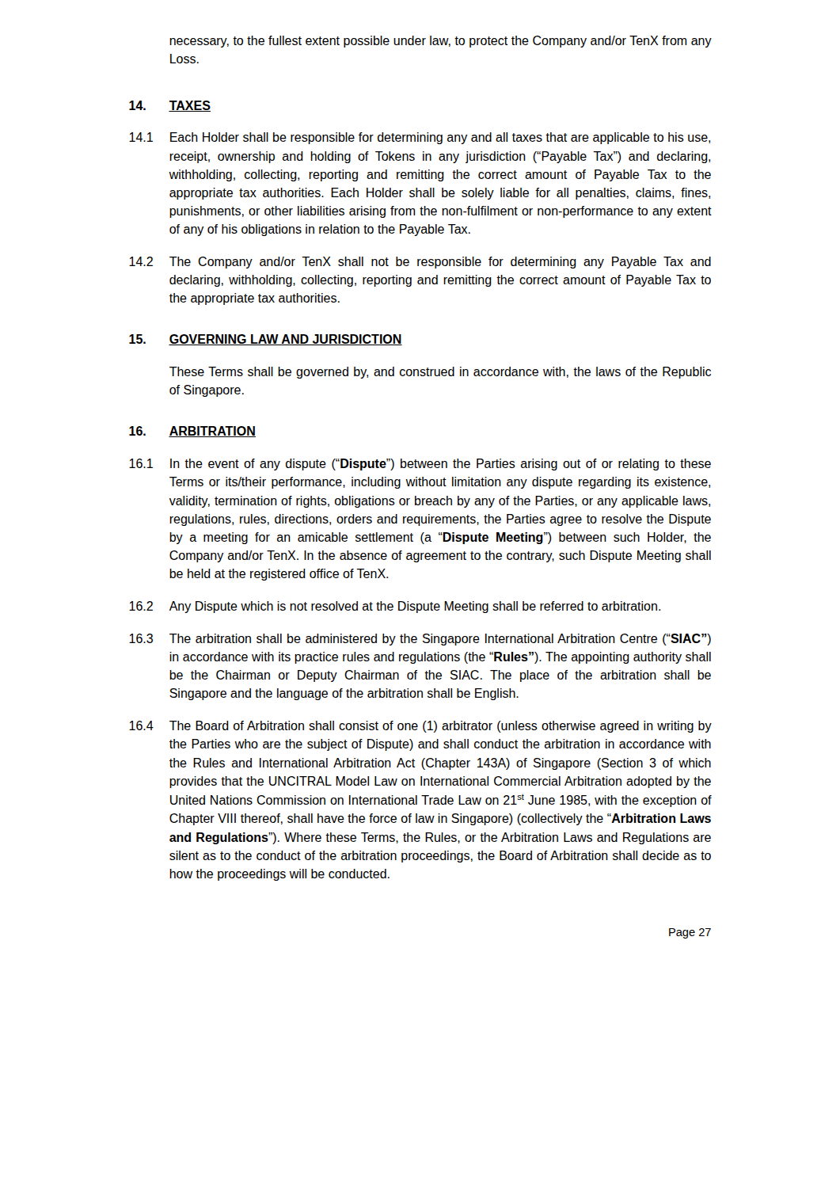necessary, to the fullest extent possible under law, to protect the Company and/or TenX from any Loss.
14. TAXES
14.1 Each Holder shall be responsible for determining any and all taxes that are applicable to his use, receipt, ownership and holding of Tokens in any jurisdiction (“Payable Tax”) and declaring, withholding, collecting, reporting and remitting the correct amount of Payable Tax to the appropriate tax authorities. Each Holder shall be solely liable for all penalties, claims, fines, punishments, or other liabilities arising from the non-fulfilment or non-performance to any extent of any of his obligations in relation to the Payable Tax.
14.2 The Company and/or TenX shall not be responsible for determining any Payable Tax and declaring, withholding, collecting, reporting and remitting the correct amount of Payable Tax to the appropriate tax authorities.
15. GOVERNING LAW AND JURISDICTION
These Terms shall be governed by, and construed in accordance with, the laws of the Republic of Singapore.
16. ARBITRATION
16.1 In the event of any dispute (“Dispute”) between the Parties arising out of or relating to these Terms or its/their performance, including without limitation any dispute regarding its existence, validity, termination of rights, obligations or breach by any of the Parties, or any applicable laws, regulations, rules, directions, orders and requirements, the Parties agree to resolve the Dispute by a meeting for an amicable settlement (a “Dispute Meeting”) between such Holder, the Company and/or TenX. In the absence of agreement to the contrary, such Dispute Meeting shall be held at the registered office of TenX.
16.2 Any Dispute which is not resolved at the Dispute Meeting shall be referred to arbitration.
16.3 The arbitration shall be administered by the Singapore International Arbitration Centre (“SIAC”) in accordance with its practice rules and regulations (the “Rules”). The appointing authority shall be the Chairman or Deputy Chairman of the SIAC. The place of the arbitration shall be Singapore and the language of the arbitration shall be English.
16.4 The Board of Arbitration shall consist of one (1) arbitrator (unless otherwise agreed in writing by the Parties who are the subject of Dispute) and shall conduct the arbitration in accordance with the Rules and International Arbitration Act (Chapter 143A) of Singapore (Section 3 of which provides that the UNCITRAL Model Law on International Commercial Arbitration adopted by the United Nations Commission on International Trade Law on 21st June 1985, with the exception of Chapter VIII thereof, shall have the force of law in Singapore) (collectively the “Arbitration Laws and Regulations”). Where these Terms, the Rules, or the Arbitration Laws and Regulations are silent as to the conduct of the arbitration proceedings, the Board of Arbitration shall decide as to how the proceedings will be conducted.
Page 27